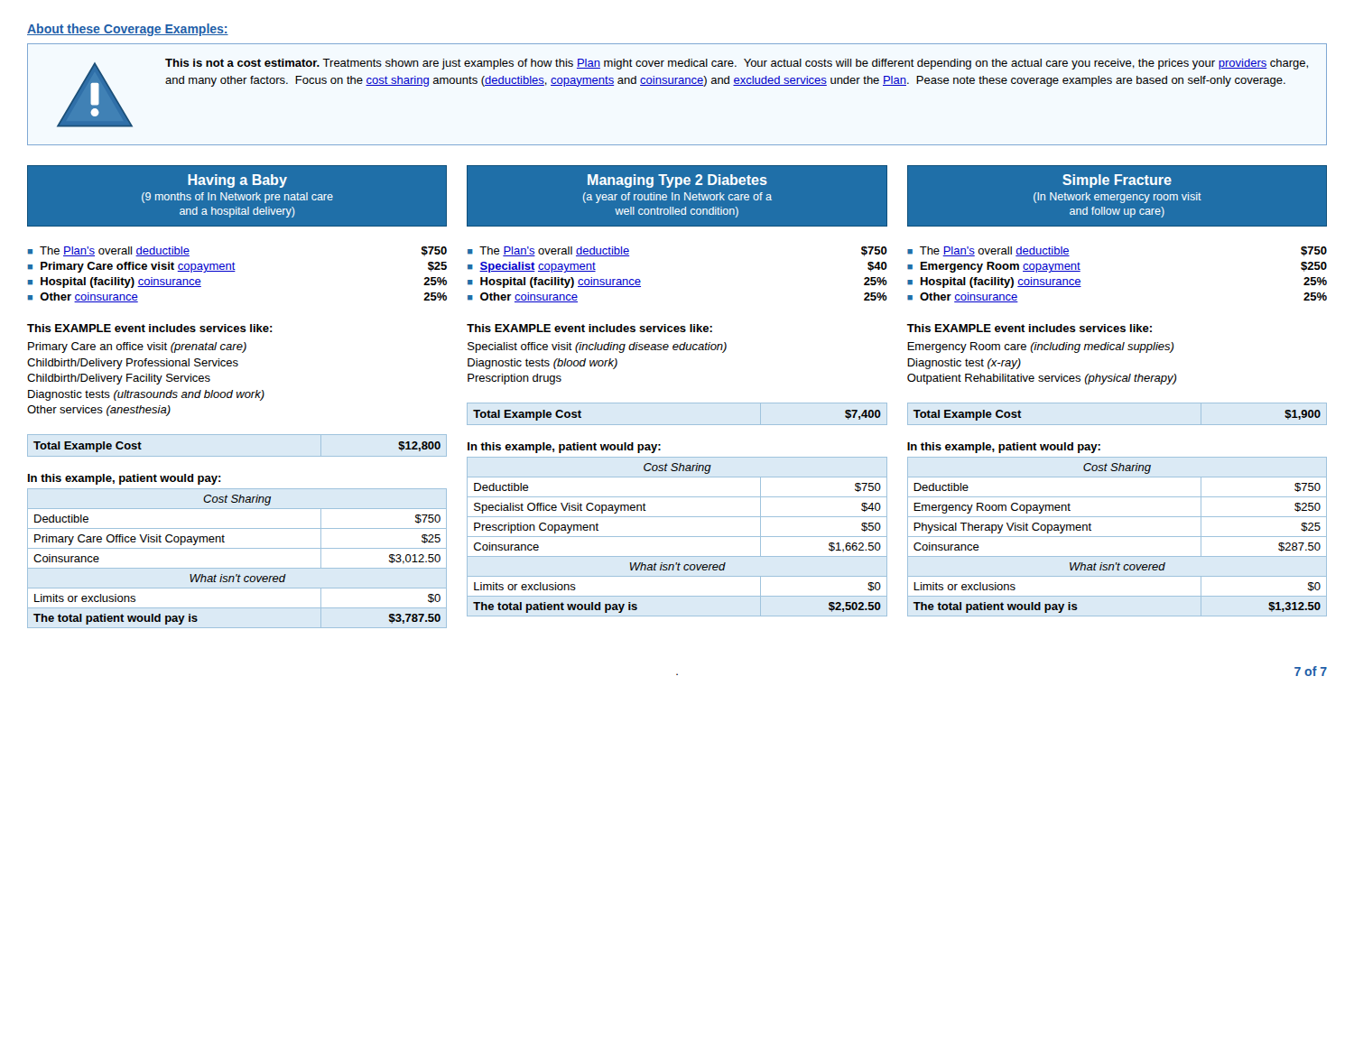About these Coverage Examples:
This is not a cost estimator. Treatments shown are just examples of how this Plan might cover medical care. Your actual costs will be different depending on the actual care you receive, the prices your providers charge, and many other factors. Focus on the cost sharing amounts (deductibles, copayments and coinsurance) and excluded services under the Plan. Pease note these coverage examples are based on self-only coverage.
Having a Baby
(9 months of In Network pre natal care
and a hospital delivery)
| ■ The Plan's overall deductible | $750 |
| ■ Primary Care office visit copayment | $25 |
| ■ Hospital (facility) coinsurance | 25% |
| ■ Other coinsurance | 25% |
This EXAMPLE event includes services like:
Primary Care an office visit (prenatal care)
Childbirth/Delivery Professional Services
Childbirth/Delivery Facility Services
Diagnostic tests (ultrasounds and blood work)
Other services (anesthesia)
| Total Example Cost | $12,800 |
In this example, patient would pay:
| Cost Sharing |
| Deductible | $750 |
| Primary Care Office Visit Copayment | $25 |
| Coinsurance | $3,012.50 |
| What isn't covered |
| Limits or exclusions | $0 |
| The total patient would pay is | $3,787.50 |
Managing Type 2 Diabetes
(a year of routine In Network care of a
well controlled condition)
| ■ The Plan's overall deductible | $750 |
| ■ Specialist copayment | $40 |
| ■ Hospital (facility) coinsurance | 25% |
| ■ Other coinsurance | 25% |
This EXAMPLE event includes services like:
Specialist office visit (including disease education)
Diagnostic tests (blood work)
Prescription drugs
| Total Example Cost | $7,400 |
In this example, patient would pay:
| Cost Sharing |
| Deductible | $750 |
| Specialist Office Visit Copayment | $40 |
| Prescription Copayment | $50 |
| Coinsurance | $1,662.50 |
| What isn't covered |
| Limits or exclusions | $0 |
| The total patient would pay is | $2,502.50 |
Simple Fracture
(In Network emergency room visit
and follow up care)
| ■ The Plan's overall deductible | $750 |
| ■ Emergency Room copayment | $250 |
| ■ Hospital (facility) coinsurance | 25% |
| ■ Other coinsurance | 25% |
This EXAMPLE event includes services like:
Emergency Room care (including medical supplies)
Diagnostic test (x-ray)
Outpatient Rehabilitative services (physical therapy)
| Total Example Cost | $1,900 |
In this example, patient would pay:
| Cost Sharing |
| Deductible | $750 |
| Emergency Room Copayment | $250 |
| Physical Therapy Visit Copayment | $25 |
| Coinsurance | $287.50 |
| What isn't covered |
| Limits or exclusions | $0 |
| The total patient would pay is | $1,312.50 |
.
7 of 7